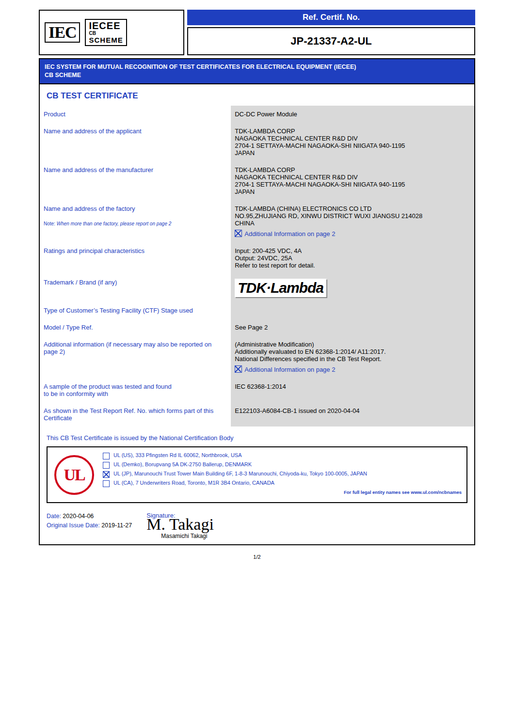IEC
IECEE
CB
SCHEME
Ref. Certif. No.
JP-21337-A2-UL
IEC SYSTEM FOR MUTUAL RECOGNITION OF TEST CERTIFICATES FOR ELECTRICAL EQUIPMENT (IECEE)
CB SCHEME
CB TEST CERTIFICATE
| Product | DC-DC Power Module |
| Name and address of the applicant | TDK-LAMBDA CORP NAGAOKA TECHNICAL CENTER R&D DIV 2704-1 SETTAYA-MACHI NAGAOKA-SHI NIIGATA 940-1195 JAPAN |
| Name and address of the manufacturer | TDK-LAMBDA CORP NAGAOKA TECHNICAL CENTER R&D DIV 2704-1 SETTAYA-MACHI NAGAOKA-SHI NIIGATA 940-1195 JAPAN |
| Name and address of the factory Note: When more than one factory, please report on page 2 | TDK-LAMBDA (CHINA) ELECTRONICS CO LTD NO.95,ZHUJIANG RD, XINWU DISTRICT WUXI JIANGSU 214028 CHINA Additional Information on page 2 |
| Ratings and principal characteristics | Input: 200-425 VDC, 4A Output: 24VDC, 25A Refer to test report for detail. |
| Trademark / Brand (if any) | TDK·Lambda |
| Type of Customer’s Testing Facility (CTF) Stage used | |
| Model / Type Ref. | See Page 2 |
| Additional information (if necessary may also be reported on page 2) | (Administrative Modification) Additionally evaluated to EN 62368-1:2014/ A11:2017. National Differences specified in the CB Test Report. Additional Information on page 2 |
| A sample of the product was tested and found to be in conformity with | IEC 62368-1:2014 |
| As shown in the Test Report Ref. No. which forms part of this Certificate | E122103-A6084-CB-1 issued on 2020-04-04 |
This CB Test Certificate is issued by the National Certification Body
UL
UL (US), 333 Pfingsten Rd IL 60062, Northbrook, USA
UL (Demko), Borupvang 5A DK-2750 Ballerup, DENMARK
UL (JP), Marunouchi Trust Tower Main Building 6F, 1-8-3 Marunouchi, Chiyoda-ku, Tokyo 100-0005, JAPAN
UL (CA), 7 Underwriters Road, Toronto, M1R 3B4 Ontario, CANADA
For full legal entity names see www.ul.com/ncbnames
Date: 2020-04-06
Original Issue Date: 2019-11-27
Signature:
M. Takagi
Masamichi Takagi
1/2